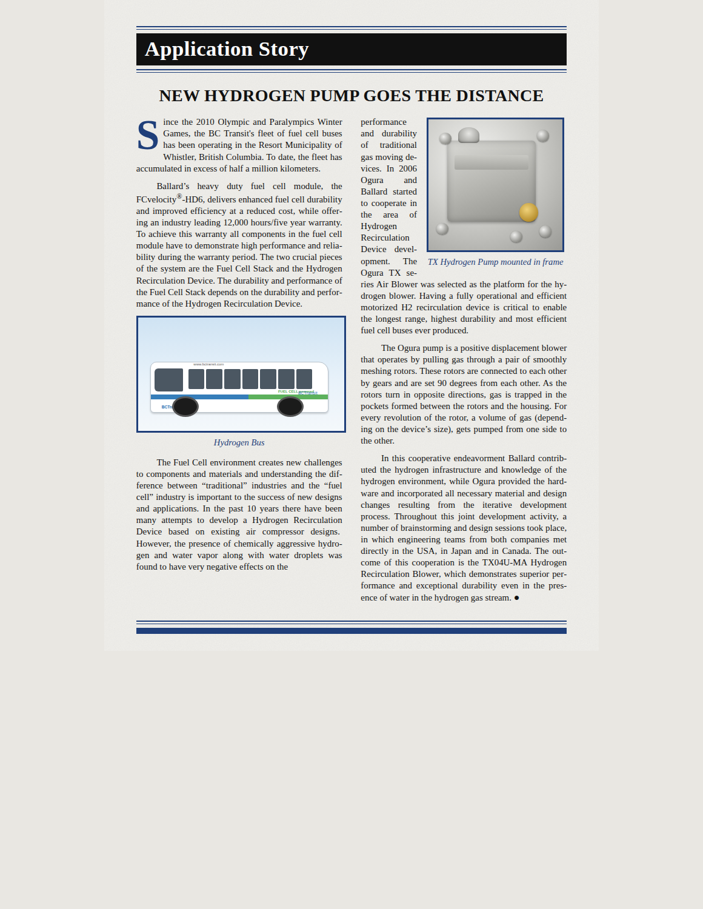Application Story
NEW HYDROGEN PUMP GOES THE DISTANCE
Since the 2010 Olympic and Paralympics Winter Games, the BC Transit's fleet of fuel cell buses has been operating in the Resort Municipality of Whistler, British Columbia. To date, the fleet has accumulated in excess of half a million kilometers.
Ballard’s heavy duty fuel cell module, the FCvelocity®-HD6, delivers enhanced fuel cell durability and improved efficiency at a reduced cost, while offering an industry leading 12,000 hours/five year warranty. To achieve this warranty all components in the fuel cell module have to demonstrate high performance and reliability during the warranty period. The two crucial pieces of the system are the Fuel Cell Stack and the Hydrogen Recirculation Device. The durability and performance of the Fuel Cell Stack depends on the durability and performance of the Hydrogen Recirculation Device.
www.bctransit.com
FUEL CELL powered
BCTransit
BCTransit
Hydrogen Bus
The Fuel Cell environment creates new challenges to components and materials and understanding the difference between “traditional” industries and the “fuel cell” industry is important to the success of new designs and applications. In the past 10 years there have been many attempts to develop a Hydrogen Recirculation Device based on existing air compressor designs. However, the presence of chemically aggressive hydrogen and water vapor along with water droplets was found to have very negative effects on the
TX Hydrogen Pump mounted in frame
performance and durability of traditional gas moving devices. In 2006 Ogura and Ballard started to cooperate in the area of Hydrogen Recirculation Device development. The Ogura TX series Air Blower was selected as the platform for the hydrogen blower. Having a fully operational and efficient motorized H2 recirculation device is critical to enable the longest range, highest durability and most efficient fuel cell buses ever produced.
The Ogura pump is a positive displacement blower that operates by pulling gas through a pair of smoothly meshing rotors. These rotors are connected to each other by gears and are set 90 degrees from each other. As the rotors turn in opposite directions, gas is trapped in the pockets formed between the rotors and the housing. For every revolution of the rotor, a volume of gas (depending on the device’s size), gets pumped from one side to the other.
In this cooperative endeavorment Ballard contributed the hydrogen infrastructure and knowledge of the hydrogen environment, while Ogura provided the hardware and incorporated all necessary material and design changes resulting from the iterative development process. Throughout this joint development activity, a number of brainstorming and design sessions took place, in which engineering teams from both companies met directly in the USA, in Japan and in Canada. The outcome of this cooperation is the TX04U-MA Hydrogen Recirculation Blower, which demonstrates superior performance and exceptional durability even in the presence of water in the hydrogen gas stream. ●